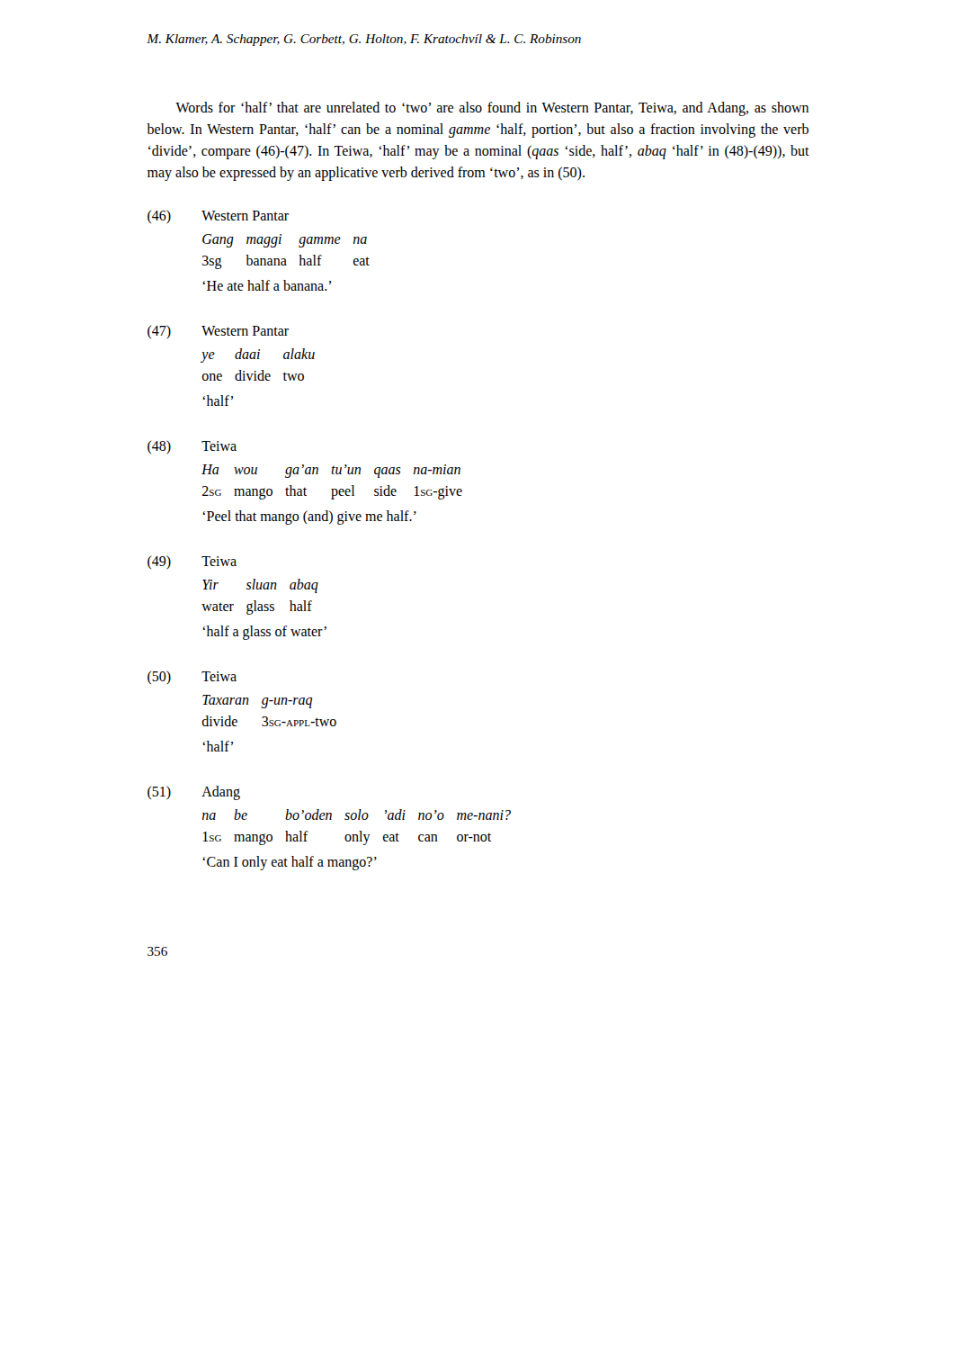M. Klamer, A. Schapper, G. Corbett, G. Holton, F. Kratochvíl & L. C. Robinson
Words for ‘half’ that are unrelated to ‘two’ are also found in Western Pantar, Teiwa, and Adang, as shown below. In Western Pantar, ‘half’ can be a nominal gamme ‘half, portion’, but also a fraction involving the verb ‘divide’, compare (46)-(47). In Teiwa, ‘half’ may be a nominal (qaas ‘side, half’, abaq ‘half’ in (48)-(49)), but may also be expressed by an applicative verb derived from ‘two’, as in (50).
(46)
Western Pantar
Gang
maggi
gamme
na
3sg
banana
half
eat
‘He ate half a banana.’
(47)
Western Pantar
ye
daai
alaku
one
divide
two
‘half’
(48)
Teiwa
Ha
wou
ga’an
tu’un
qaas
na-mian
2sg
mango
that
peel
side
1sg-give
‘Peel that mango (and) give me half.’
(49)
Teiwa
Yir
sluan
abaq
water
glass
half
‘half a glass of water’
(50)
Teiwa
Taxaran
g-un-raq
divide
3sg-appl-two
‘half’
(51)
Adang
na
be
bo’oden
solo
’adi
no’o
me-nani?
1sg
mango
half
only
eat
can
or-not
‘Can I only eat half a mango?’
356